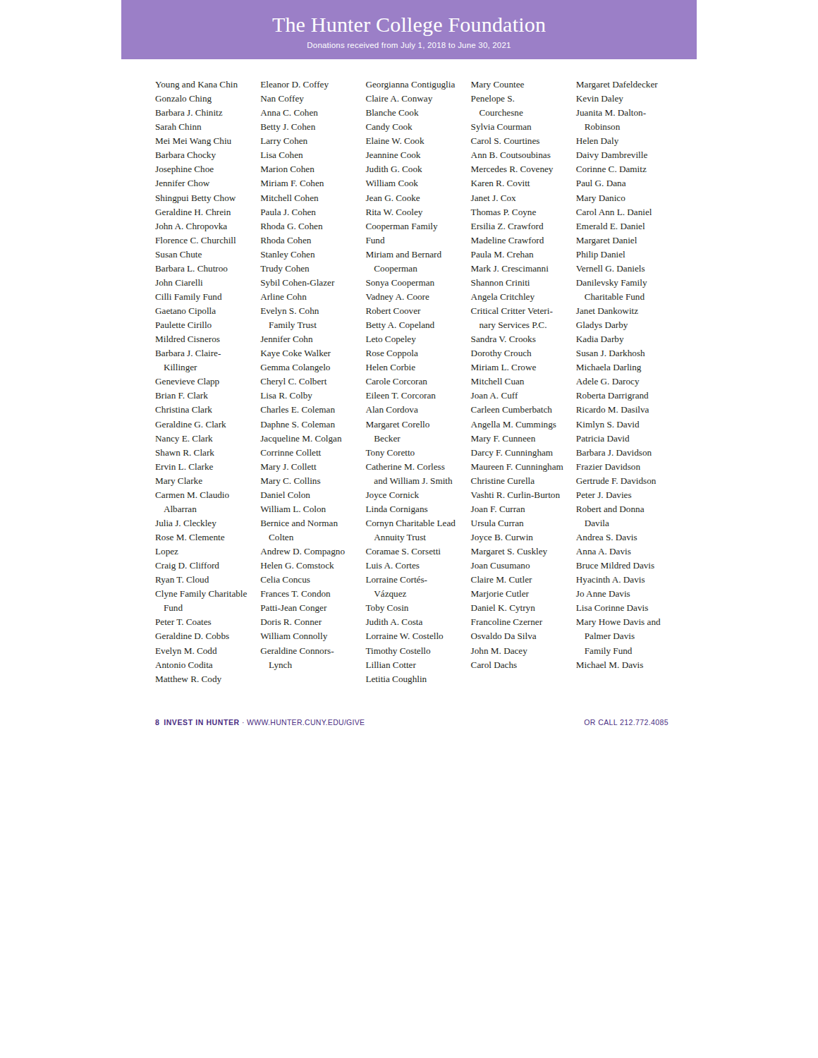The Hunter College Foundation
Donations received from July 1, 2018 to June 30, 2021
Young and Kana Chin
Gonzalo Ching
Barbara J. Chinitz
Sarah Chinn
Mei Mei Wang Chiu
Barbara Chocky
Josephine Choe
Jennifer Chow
Shingpui Betty Chow
Geraldine H. Chrein
John A. Chropovka
Florence C. Churchill
Susan Chute
Barbara L. Chutroo
John Ciarelli
Cilli Family Fund
Gaetano Cipolla
Paulette Cirillo
Mildred Cisneros
Barbara J. Claire-Killinger
Genevieve Clapp
Brian F. Clark
Christina Clark
Geraldine G. Clark
Nancy E. Clark
Shawn R. Clark
Ervin L. Clarke
Mary Clarke
Carmen M. ClaudioAlbarran
Julia J. Cleckley
Rose M. Clemente Lopez
Craig D. Clifford
Ryan T. Cloud
Clyne Family CharitableFund
Peter T. Coates
Geraldine D. Cobbs
Evelyn M. Codd
Antonio Codita
Matthew R. Cody
Eleanor D. Coffey
Nan Coffey
Anna C. Cohen
Betty J. Cohen
Larry Cohen
Lisa Cohen
Marion Cohen
Miriam F. Cohen
Mitchell Cohen
Paula J. Cohen
Rhoda G. Cohen
Rhoda Cohen
Stanley Cohen
Trudy Cohen
Sybil Cohen-Glazer
Arline Cohn
Evelyn S. CohnFamily Trust
Jennifer Cohn
Kaye Coke Walker
Gemma Colangelo
Cheryl C. Colbert
Lisa R. Colby
Charles E. Coleman
Daphne S. Coleman
Jacqueline M. Colgan
Corrinne Collett
Mary J. Collett
Mary C. Collins
Daniel Colon
William L. Colon
Bernice and NormanColten
Andrew D. Compagno
Helen G. Comstock
Celia Concus
Frances T. Condon
Patti-Jean Conger
Doris R. Conner
William Connolly
Geraldine Connors-Lynch
Georgianna Contiguglia
Claire A. Conway
Blanche Cook
Candy Cook
Elaine W. Cook
Jeannine Cook
Judith G. Cook
William Cook
Jean G. Cooke
Rita W. Cooley
Cooperman Family Fund
Miriam and BernardCooperman
Sonya Cooperman
Vadney A. Coore
Robert Coover
Betty A. Copeland
Leto Copeley
Rose Coppola
Helen Corbie
Carole Corcoran
Eileen T. Corcoran
Alan Cordova
Margaret CorelloBecker
Tony Coretto
Catherine M. Corlessand William J. Smith
Joyce Cornick
Linda Cornigans
Cornyn Charitable LeadAnnuity Trust
Coramae S. Corsetti
Luis A. Cortes
Lorraine Cortés-Vázquez
Toby Cosin
Judith A. Costa
Lorraine W. Costello
Timothy Costello
Lillian Cotter
Letitia Coughlin
Mary Countee
Penelope S.Courchesne
Sylvia Courman
Carol S. Courtines
Ann B. Coutsoubinas
Mercedes R. Coveney
Karen R. Covitt
Janet J. Cox
Thomas P. Coyne
Ersilia Z. Crawford
Madeline Crawford
Paula M. Crehan
Mark J. Crescimanni
Shannon Criniti
Angela Critchley
Critical Critter Veteri-nary Services P.C.
Sandra V. Crooks
Dorothy Crouch
Miriam L. Crowe
Mitchell Cuan
Joan A. Cuff
Carleen Cumberbatch
Angella M. Cummings
Mary F. Cunneen
Darcy F. Cunningham
Maureen F. Cunningham
Christine Curella
Vashti R. Curlin-Burton
Joan F. Curran
Ursula Curran
Joyce B. Curwin
Margaret S. Cuskley
Joan Cusumano
Claire M. Cutler
Marjorie Cutler
Daniel K. Cytryn
Francoline Czerner
Osvaldo Da Silva
John M. Dacey
Carol Dachs
Margaret Dafeldecker
Kevin Daley
Juanita M. Dalton-Robinson
Helen Daly
Daivy Dambreville
Corinne C. Damitz
Paul G. Dana
Mary Danico
Carol Ann L. Daniel
Emerald E. Daniel
Margaret Daniel
Philip Daniel
Vernell G. Daniels
Danilevsky FamilyCharitable Fund
Janet Dankowitz
Gladys Darby
Kadia Darby
Susan J. Darkhosh
Michaela Darling
Adele G. Darocy
Roberta Darrigrand
Ricardo M. Dasilva
Kimlyn S. David
Patricia David
Barbara J. Davidson
Frazier Davidson
Gertrude F. Davidson
Peter J. Davies
Robert and DonnaDavila
Andrea S. Davis
Anna A. Davis
Bruce Mildred Davis
Hyacinth A. Davis
Jo Anne Davis
Lisa Corinne Davis
Mary Howe Davis andPalmer Davis Family Fund
Michael M. Davis
8 INVEST IN HUNTER · WWW.HUNTER.CUNY.EDU/GIVE
OR CALL 212.772.4085